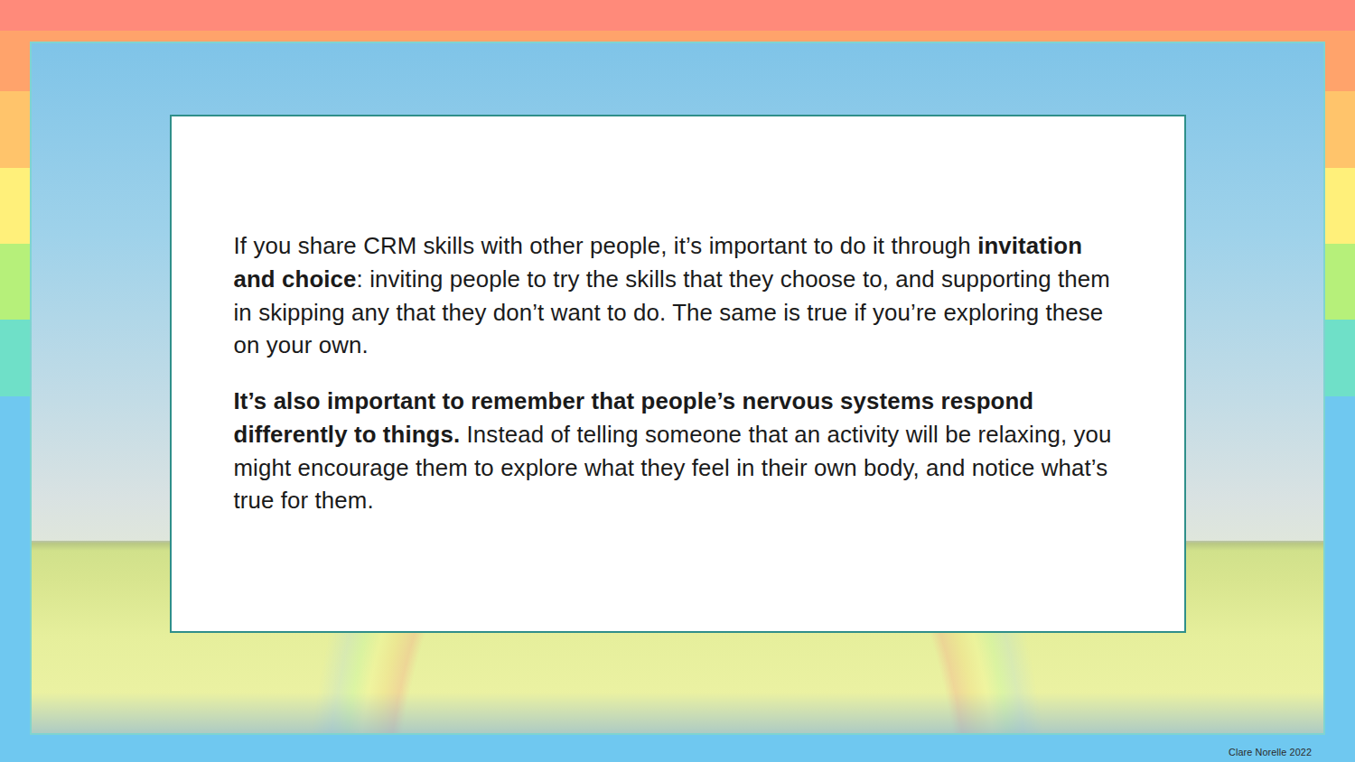If you share CRM skills with other people, it’s important to do it through invitation and choice: inviting people to try the skills that they choose to, and supporting them in skipping any that they don’t want to do. The same is true if you’re exploring these on your own.
It’s also important to remember that people’s nervous systems respond differently to things. Instead of telling someone that an activity will be relaxing, you might encourage them to explore what they feel in their own body, and notice what’s true for them.
Clare Norelle 2022